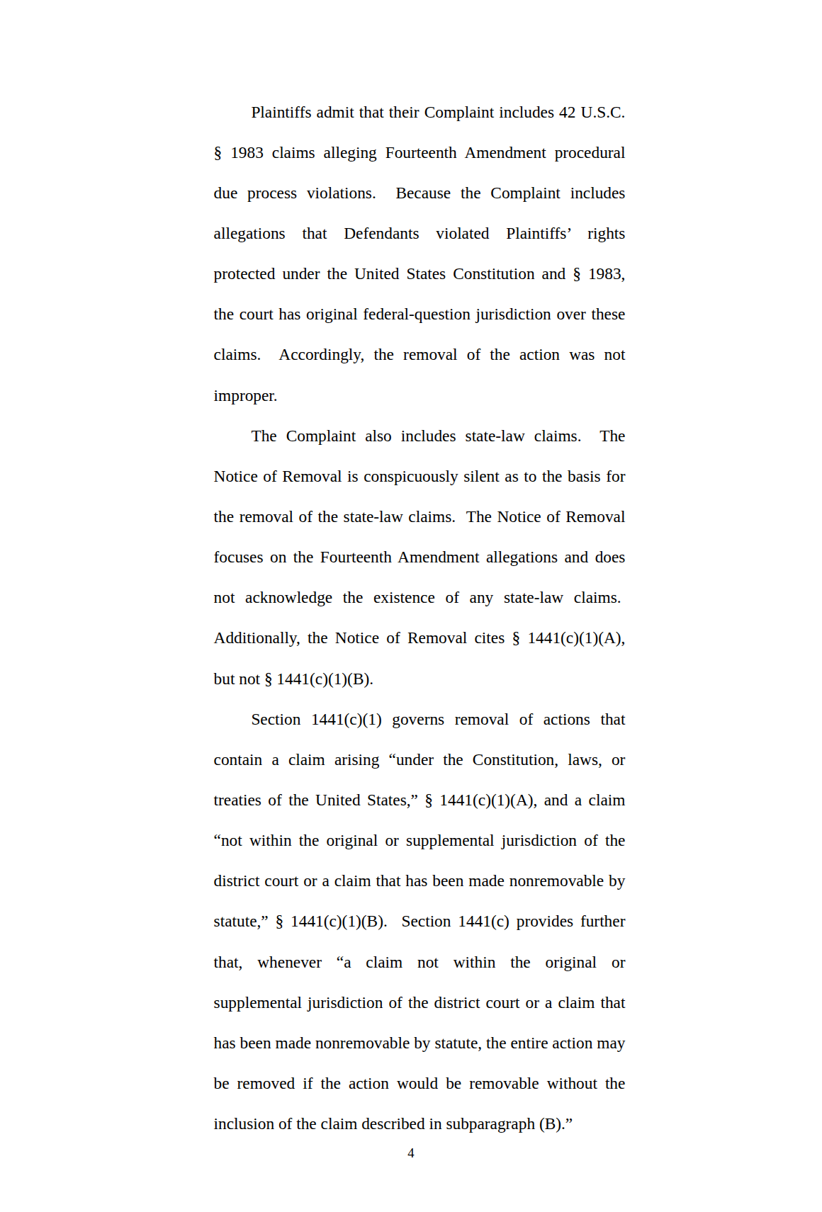Plaintiffs admit that their Complaint includes 42 U.S.C. § 1983 claims alleging Fourteenth Amendment procedural due process violations. Because the Complaint includes allegations that Defendants violated Plaintiffs’ rights protected under the United States Constitution and § 1983, the court has original federal-question jurisdiction over these claims. Accordingly, the removal of the action was not improper.
The Complaint also includes state-law claims. The Notice of Removal is conspicuously silent as to the basis for the removal of the state-law claims. The Notice of Removal focuses on the Fourteenth Amendment allegations and does not acknowledge the existence of any state-law claims. Additionally, the Notice of Removal cites § 1441(c)(1)(A), but not § 1441(c)(1)(B).
Section 1441(c)(1) governs removal of actions that contain a claim arising “under the Constitution, laws, or treaties of the United States,” § 1441(c)(1)(A), and a claim “not within the original or supplemental jurisdiction of the district court or a claim that has been made nonremovable by statute,” § 1441(c)(1)(B). Section 1441(c) provides further that, whenever “a claim not within the original or supplemental jurisdiction of the district court or a claim that has been made nonremovable by statute, the entire action may be removed if the action would be removable without the inclusion of the claim described in subparagraph (B).”
4